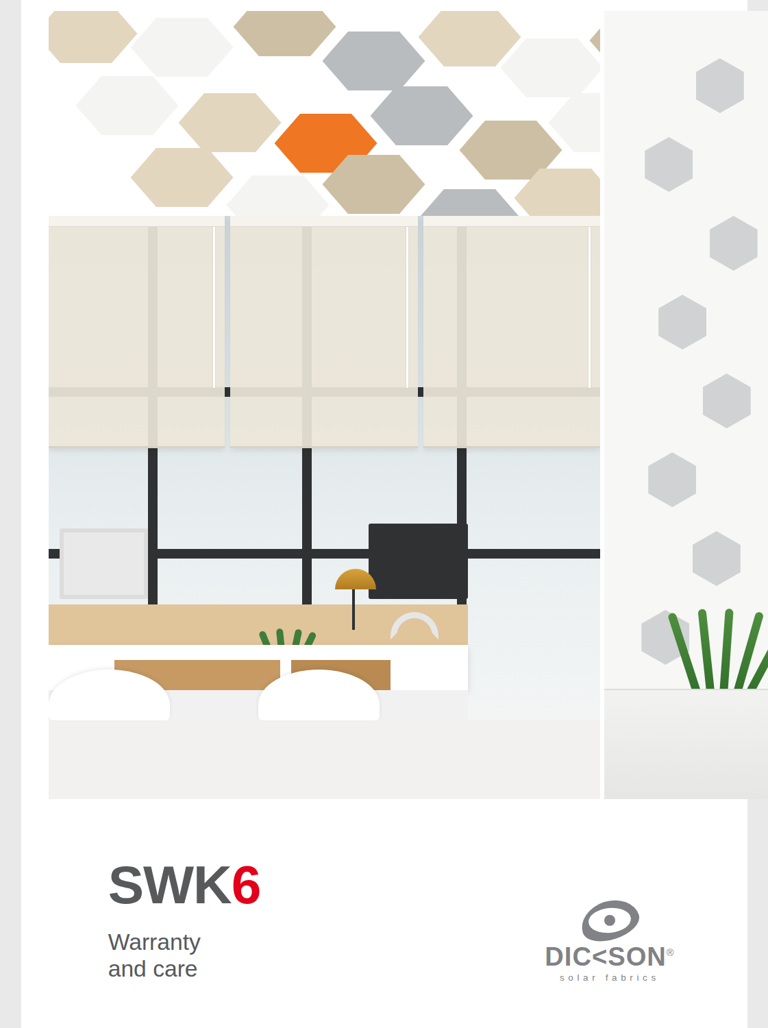SWK6
Warranty
and care
DIC<SON®
solar fabrics